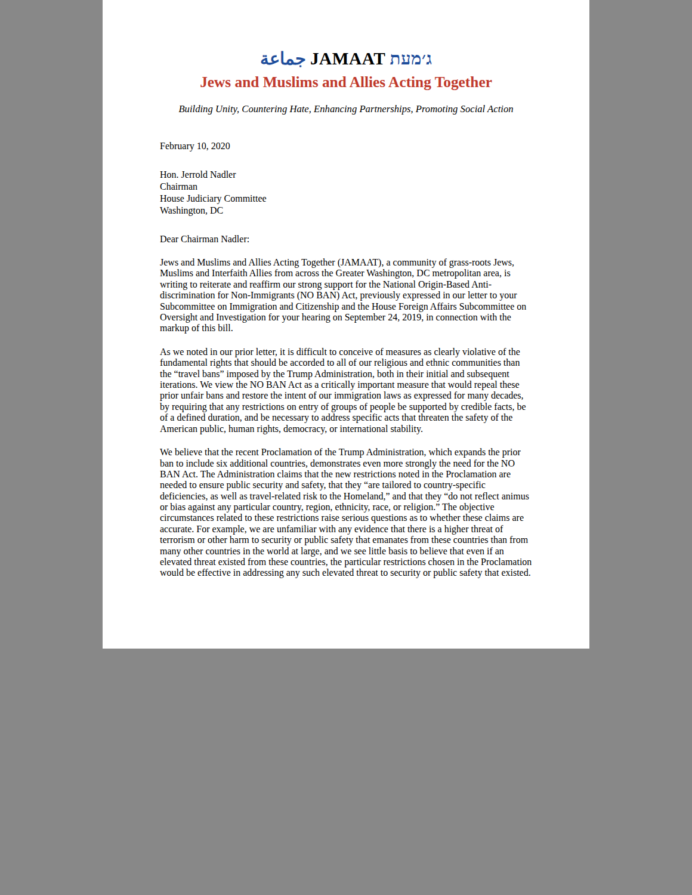جماعة JAMAAT ג׳מעת
Jews and Muslims and Allies Acting Together
Building Unity, Countering Hate, Enhancing Partnerships, Promoting Social Action
February 10, 2020
Hon. Jerrold Nadler
Chairman
House Judiciary Committee
Washington, DC
Dear Chairman Nadler:
Jews and Muslims and Allies Acting Together (JAMAAT), a community of grass-roots Jews, Muslims and Interfaith Allies from across the Greater Washington, DC metropolitan area, is writing to reiterate and reaffirm our strong support for the National Origin-Based Anti-discrimination for Non-Immigrants (NO BAN) Act, previously expressed in our letter to your Subcommittee on Immigration and Citizenship and the House Foreign Affairs Subcommittee on Oversight and Investigation for your hearing on September 24, 2019, in connection with the markup of this bill.
As we noted in our prior letter, it is difficult to conceive of measures as clearly violative of the fundamental rights that should be accorded to all of our religious and ethnic communities than the “travel bans” imposed by the Trump Administration, both in their initial and subsequent iterations. We view the NO BAN Act as a critically important measure that would repeal these prior unfair bans and restore the intent of our immigration laws as expressed for many decades, by requiring that any restrictions on entry of groups of people be supported by credible facts, be of a defined duration, and be necessary to address specific acts that threaten the safety of the American public, human rights, democracy, or international stability.
We believe that the recent Proclamation of the Trump Administration, which expands the prior ban to include six additional countries, demonstrates even more strongly the need for the NO BAN Act. The Administration claims that the new restrictions noted in the Proclamation are needed to ensure public security and safety, that they “are tailored to country-specific deficiencies, as well as travel-related risk to the Homeland,” and that they “do not reflect animus or bias against any particular country, region, ethnicity, race, or religion.” The objective circumstances related to these restrictions raise serious questions as to whether these claims are accurate. For example, we are unfamiliar with any evidence that there is a higher threat of terrorism or other harm to security or public safety that emanates from these countries than from many other countries in the world at large, and we see little basis to believe that even if an elevated threat existed from these countries, the particular restrictions chosen in the Proclamation would be effective in addressing any such elevated threat to security or public safety that existed.